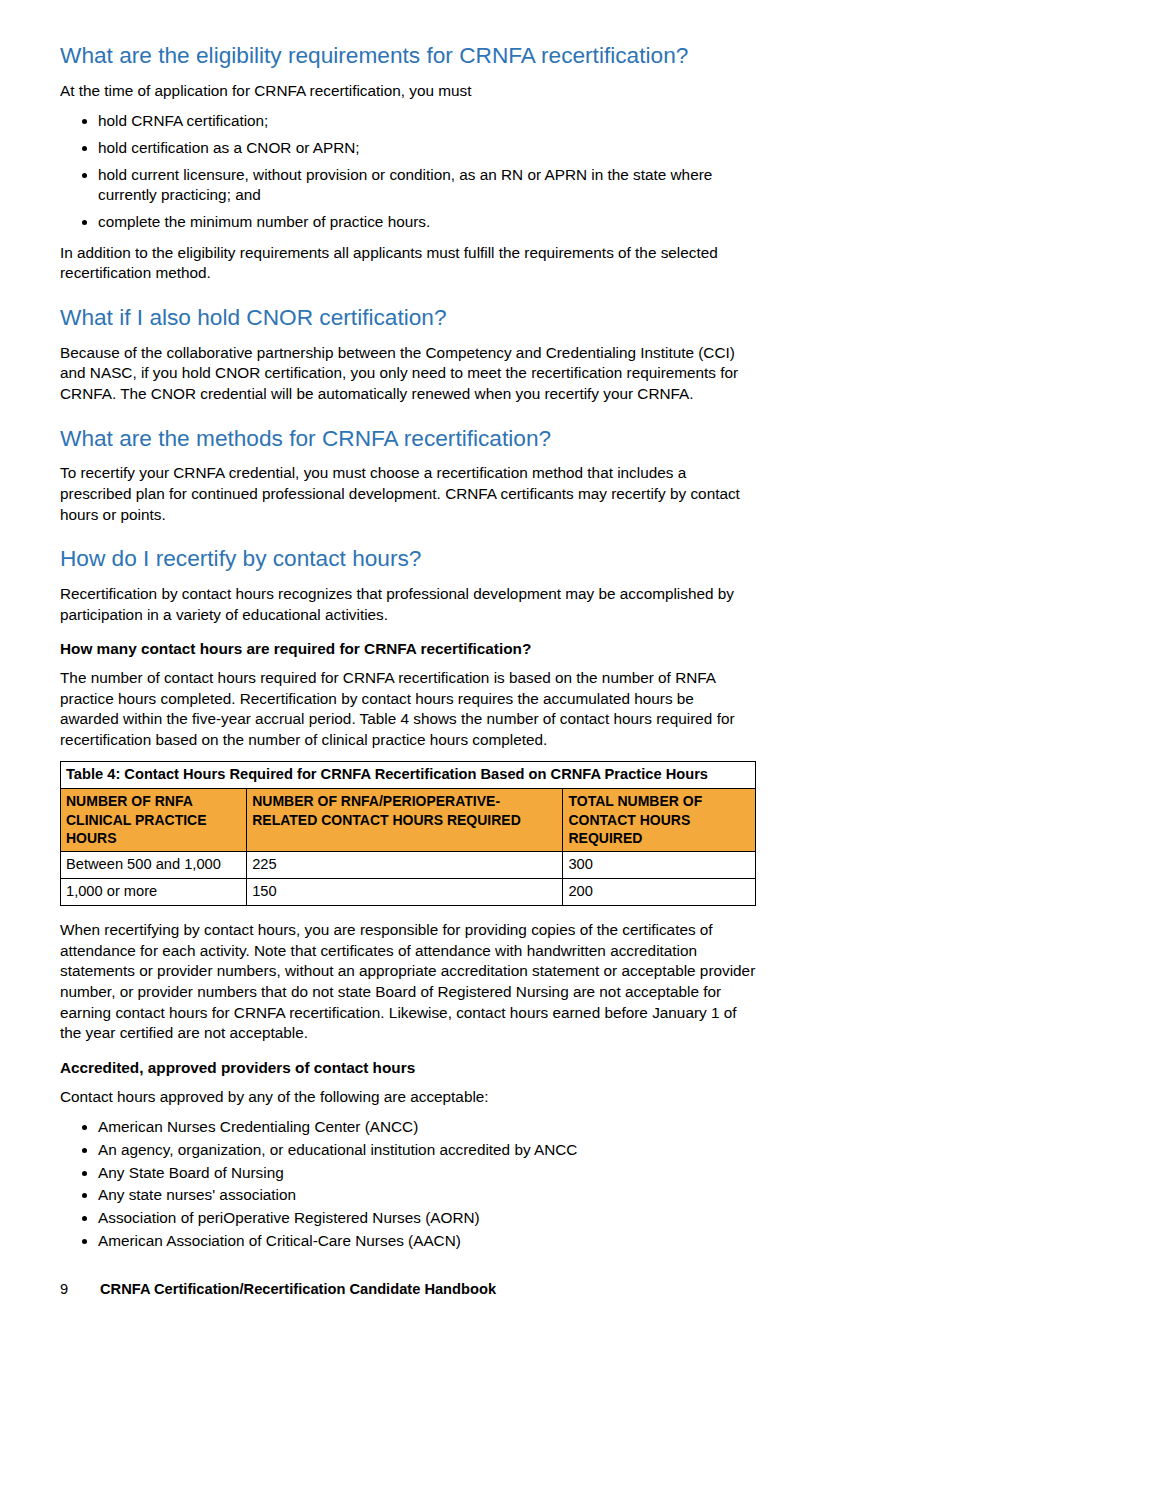What are the eligibility requirements for CRNFA recertification?
At the time of application for CRNFA recertification, you must
hold CRNFA certification;
hold certification as a CNOR or APRN;
hold current licensure, without provision or condition, as an RN or APRN in the state where currently practicing; and
complete the minimum number of practice hours.
In addition to the eligibility requirements all applicants must fulfill the requirements of the selected recertification method.
What if I also hold CNOR certification?
Because of the collaborative partnership between the Competency and Credentialing Institute (CCI) and NASC, if you hold CNOR certification, you only need to meet the recertification requirements for CRNFA. The CNOR credential will be automatically renewed when you recertify your CRNFA.
What are the methods for CRNFA recertification?
To recertify your CRNFA credential, you must choose a recertification method that includes a prescribed plan for continued professional development. CRNFA certificants may recertify by contact hours or points.
How do I recertify by contact hours?
Recertification by contact hours recognizes that professional development may be accomplished by participation in a variety of educational activities.
How many contact hours are required for CRNFA recertification?
The number of contact hours required for CRNFA recertification is based on the number of RNFA practice hours completed. Recertification by contact hours requires the accumulated hours be awarded within the five-year accrual period. Table 4 shows the number of contact hours required for recertification based on the number of clinical practice hours completed.
Table 4 : Contact Hours Required for CRNFA Recertification Based on CRNFA Practice Hours
| Number of RNFA clinical practice hours | Number of RNFA/perioperative-related contact hours required | Total number of contact hours required |
| --- | --- | --- |
| Between 500 and 1,000 | 225 | 300 |
| 1,000 or more | 150 | 200 |
When recertifying by contact hours, you are responsible for providing copies of the certificates of attendance for each activity. Note that certificates of attendance with handwritten accreditation statements or provider numbers, without an appropriate accreditation statement or acceptable provider number, or provider numbers that do not state Board of Registered Nursing are not acceptable for earning contact hours for CRNFA recertification. Likewise, contact hours earned before January 1 of the year certified are not acceptable.
Accredited, approved providers of contact hours
Contact hours approved by any of the following are acceptable:
American Nurses Credentialing Center (ANCC)
An agency, organization, or educational institution accredited by ANCC
Any State Board of Nursing
Any state nurses' association
Association of periOperative Registered Nurses (AORN)
American Association of Critical-Care Nurses (AACN)
9 CRNFA Certification/Recertification Candidate Handbook